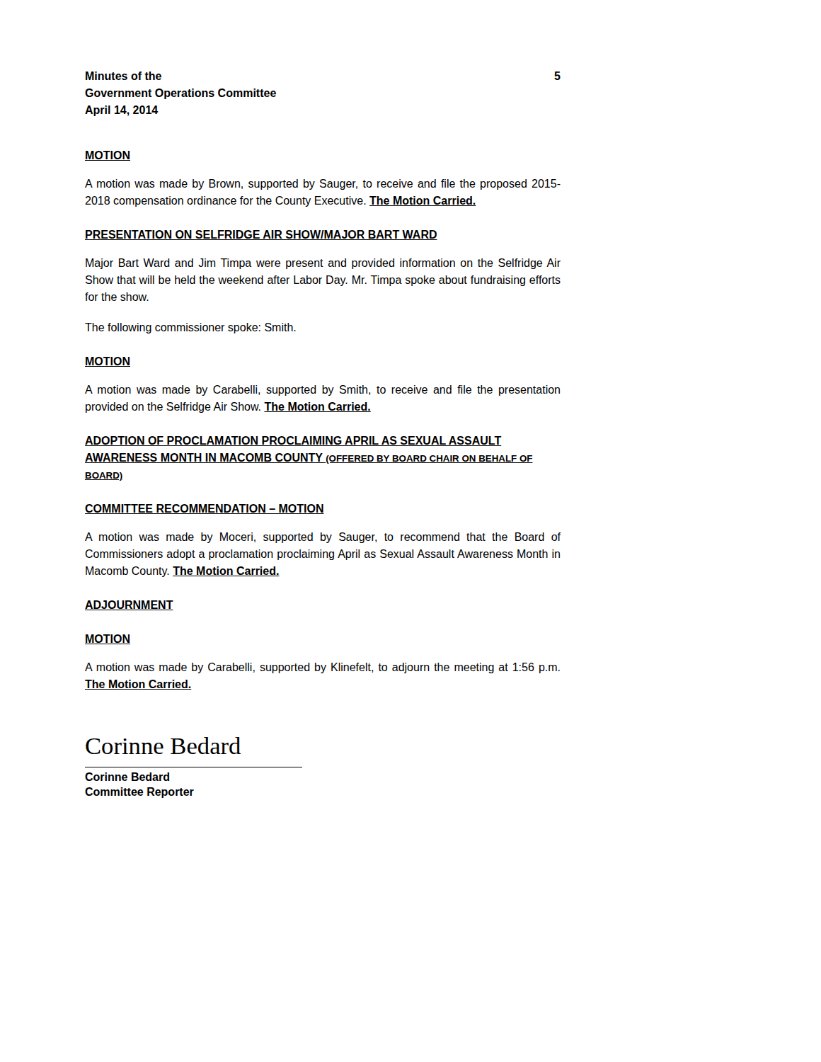5 Minutes of the Government Operations Committee April 14, 2014
MOTION
A motion was made by Brown, supported by Sauger, to receive and file the proposed 2015-2018 compensation ordinance for the County Executive. The Motion Carried.
PRESENTATION ON SELFRIDGE AIR SHOW/MAJOR BART WARD
Major Bart Ward and Jim Timpa were present and provided information on the Selfridge Air Show that will be held the weekend after Labor Day. Mr. Timpa spoke about fundraising efforts for the show.
The following commissioner spoke: Smith.
MOTION
A motion was made by Carabelli, supported by Smith, to receive and file the presentation provided on the Selfridge Air Show. The Motion Carried.
ADOPTION OF PROCLAMATION PROCLAIMING APRIL AS SEXUAL ASSAULT AWARENESS MONTH IN MACOMB COUNTY (OFFERED BY BOARD CHAIR ON BEHALF OF BOARD)
COMMITTEE RECOMMENDATION – MOTION
A motion was made by Moceri, supported by Sauger, to recommend that the Board of Commissioners adopt a proclamation proclaiming April as Sexual Assault Awareness Month in Macomb County. The Motion Carried.
ADJOURNMENT
MOTION
A motion was made by Carabelli, supported by Klinefelt, to adjourn the meeting at 1:56 p.m. The Motion Carried.
Corinne Bedard
Corinne Bedard
Committee Reporter